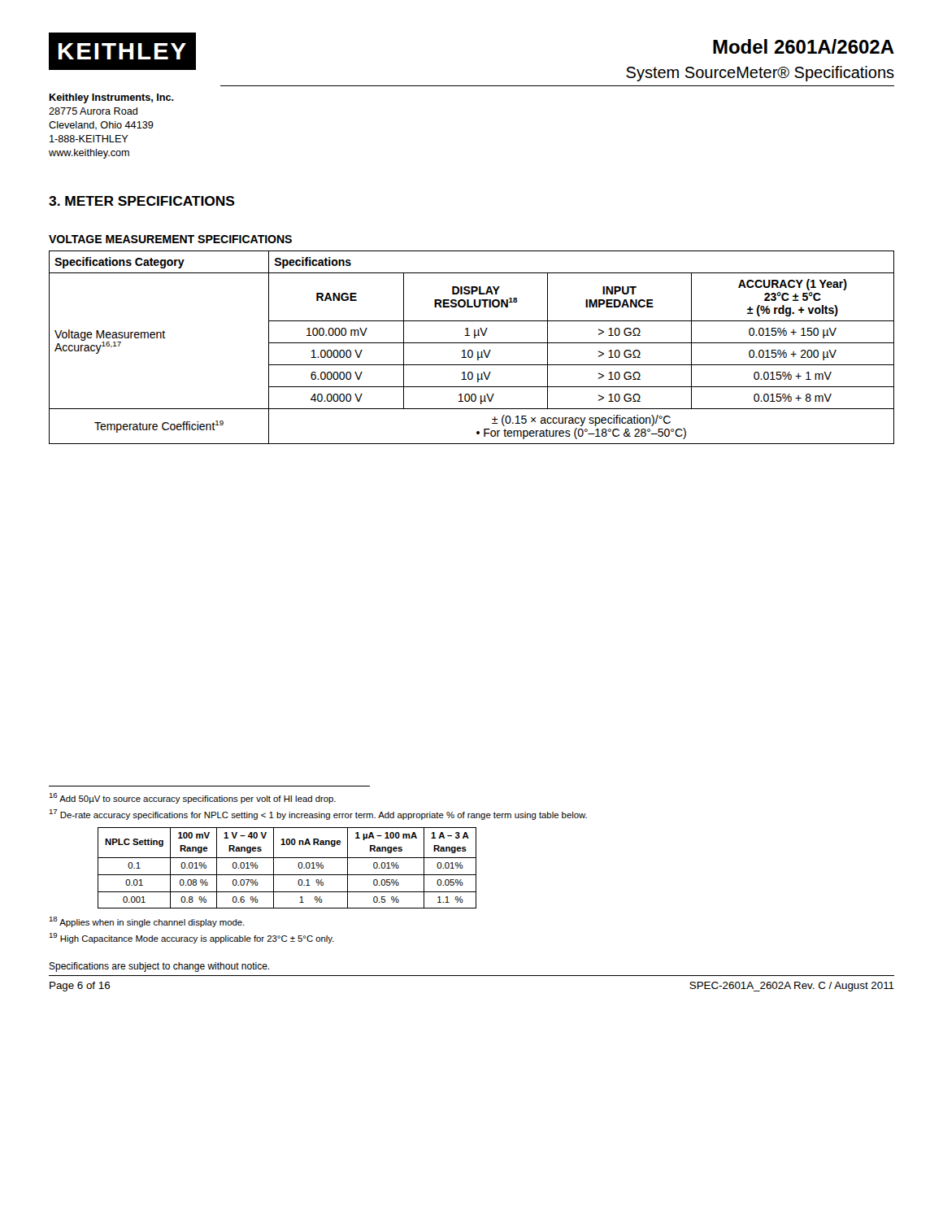KEITHLEY
Model 2601A/2602A
System SourceMeter® Specifications
Keithley Instruments, Inc.
28775 Aurora Road
Cleveland, Ohio 44139
1-888-KEITHLEY
www.keithley.com
3. METER SPECIFICATIONS
VOLTAGE MEASUREMENT SPECIFICATIONS
| Specifications Category | Specifications |
| --- | --- |
| Voltage Measurement Accuracy 16,17 | RANGE | DISPLAY RESOLUTION 18 | INPUT IMPEDANCE | ACCURACY (1 Year) 23°C ± 5°C ± (% rdg. + volts) |
| 100.000 mV | 1 µV | > 10 GΩ | 0.015% + 150 µV |
| 1.00000 V | 10 µV | > 10 GΩ | 0.015% + 200 µV |
| 6.00000 V | 10 µV | > 10 GΩ | 0.015% + 1 mV |
| 40.0000 V | 100 µV | > 10 GΩ | 0.015% + 8 mV |
| Temperature Coefficient 19 | ± (0.15 × accuracy specification)/°C • For temperatures (0°–18°C & 28°–50°C) |
16 Add 50µV to source accuracy specifications per volt of HI lead drop.
17 De-rate accuracy specifications for NPLC setting < 1 by increasing error term. Add appropriate % of range term using table below.
| NPLC Setting | 100 mV Range | 1 V – 40 V Ranges | 100 nA Range | 1 µA – 100 mA Ranges | 1 A – 3 A Ranges |
| --- | --- | --- | --- | --- | --- |
| 0.1 | 0.01% | 0.01% | 0.01% | 0.01% | 0.01% |
| 0.01 | 0.08 % | 0.07% | 0.1 % | 0.05% | 0.05% |
| 0.001 | 0.8 % | 0.6 % | 1 % | 0.5 % | 1.1 % |
18 Applies when in single channel display mode.
19 High Capacitance Mode accuracy is applicable for 23°C ± 5°C only.
Specifications are subject to change without notice.
Page 6 of 16 SPEC-2601A_2602A Rev. C / August 2011